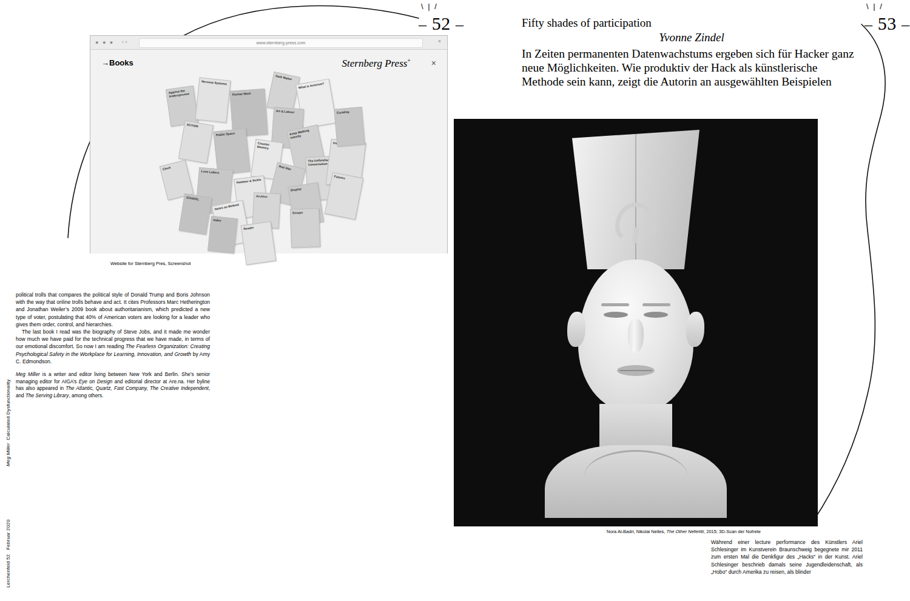\ | /
– 52 –
\ | /
– 53 –
● ● ● ‹ › www.sternberg-press.com ×
→Books
Sternberg Press+
×
Against the Anthropocene
Nervous Systems
Former West
Dark Matter
What is Activism?
Art & Labour
ACTION
Public Space
Counter-Memory
Keep Walking Intently
Clock
Love Letters
Hammer & Sickle
Red Star
The Unfinished Conversation
SCHOOL
Notes on Method
Archive
Display
Institutions
Curating
Futures
Essays
Index
Reader
Website for Sternberg Pres, Screenshot
political trolls that compares the political style of Donald Trump and Boris Johnson with the way that online trolls behave and act. It cites Professors Marc Hetherington and Jonathan Weiler’s 2009 book about authoritarianism, which predicted a new type of voter, postulating that 40% of American voters are looking for a leader who gives them order, control, and hierarchies.
The last book I read was the biography of Steve Jobs, and it made me wonder how much we have paid for the technical progress that we have made, in terms of our emotional discomfort. So now I am reading The Fearless Organization: Creating Psychological Safety in the Workplace for Learning, Innovation, and Growth by Amy C. Edmondson.
Meg Miller is a writer and editor living between New York and Berlin. She’s senior managing editor for AIGA’s Eye on Design and editorial director at Are.na. Her byline has also appeared in The Atlantic, Quartz, Fast Company, The Creative Independent, and The Serving Library, among others.
Meg Miller Calculated Dysfunctionality
Lerchenfeld 52 Februar 2020
Fifty shades of participation
Yvonne Zindel
In Zeiten permanenten Datenwachstums ergeben sich für Hacker ganz neue Möglichkeiten. Wie produktiv der Hack als künstlerische Methode sein kann, zeigt die Autorin an ausgewählten Beispielen
Nora Al-Badri, Nikolai Nelles, The Other Nefertiti, 2015; 3D-Scan der Nofrete
Während einer lecture performance des Künstlers Ariel Schlesinger im Kunstverein Braunschweig begegnete mir 2011 zum ersten Mal die Denkfigur des „Hacks“ in der Kunst. Ariel Schlesinger beschrieb damals seine Jugendleidenschaft, als „Hobo“ durch Amerika zu reisen, als blinder